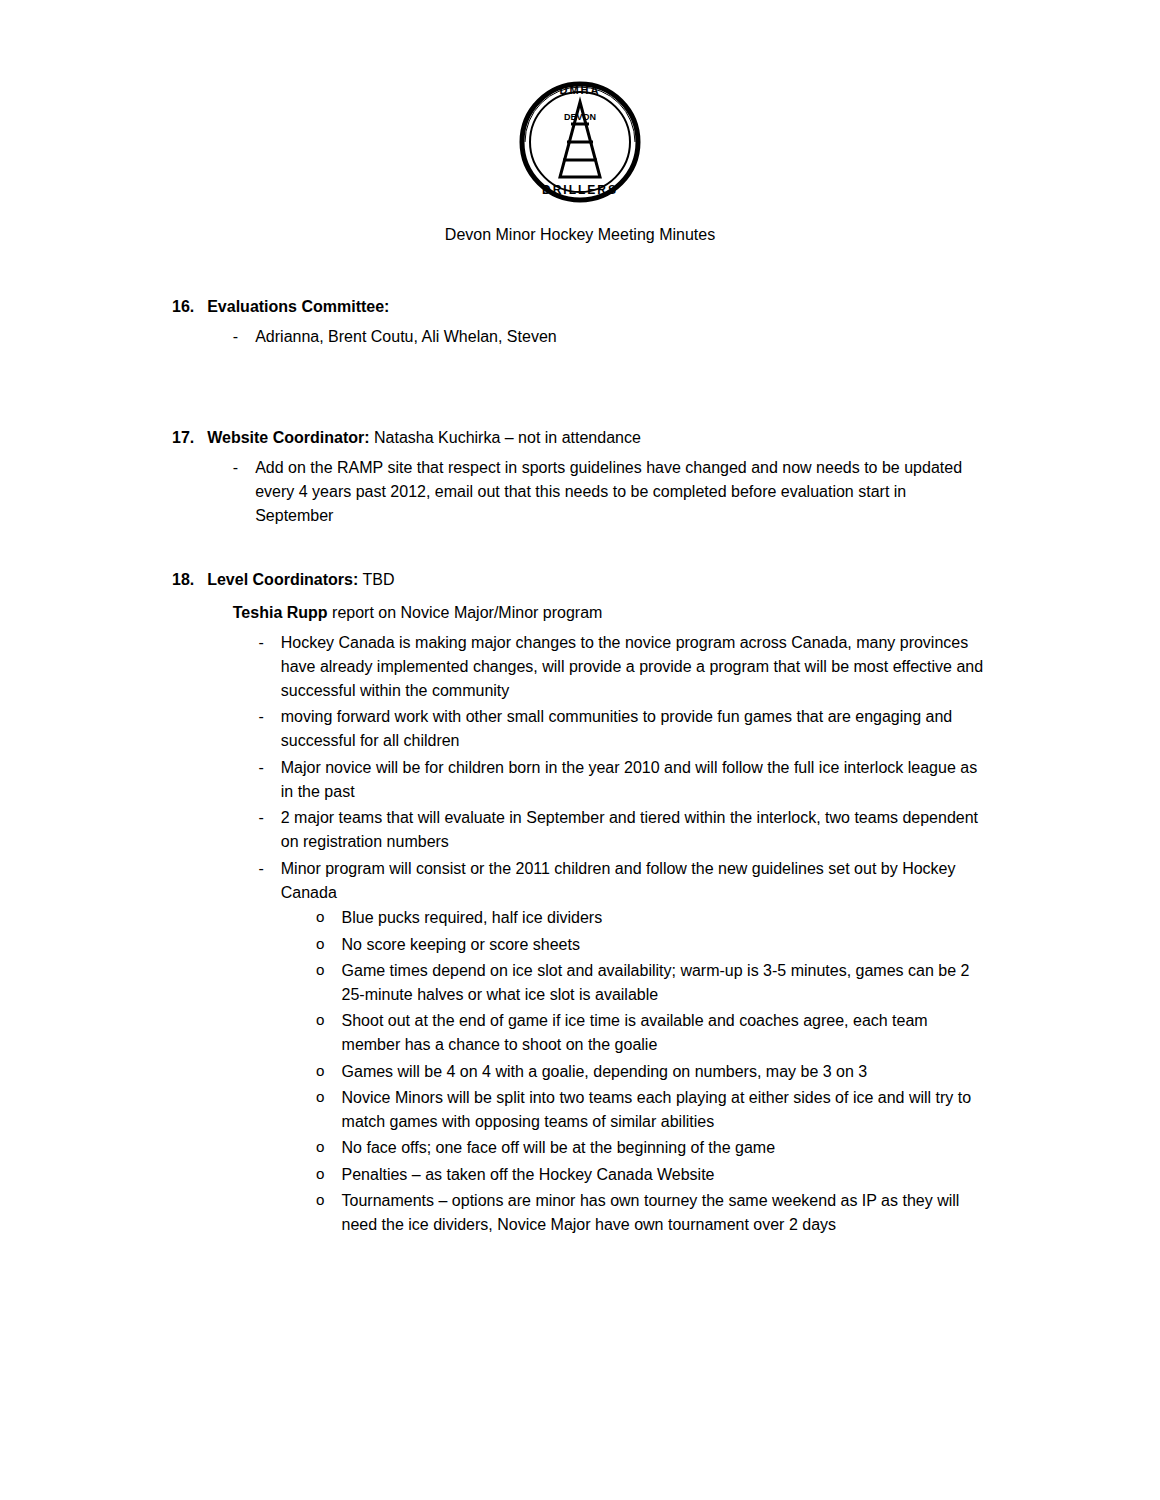DEVON DMHA DRILLERS
Devon Minor Hockey Meeting Minutes
16. Evaluations Committee:
Adrianna, Brent Coutu, Ali Whelan, Steven
17. Website Coordinator: Natasha Kuchirka – not in attendance
Add on the RAMP site that respect in sports guidelines have changed and now needs to be updated every 4 years past 2012, email out that this needs to be completed before evaluation start in September
18. Level Coordinators: TBD
Teshia Rupp report on Novice Major/Minor program
Hockey Canada is making major changes to the novice program across Canada, many provinces have already implemented changes, will provide a provide a program that will be most effective and successful within the community
moving forward work with other small communities to provide fun games that are engaging and successful for all children
Major novice will be for children born in the year 2010 and will follow the full ice interlock league as in the past
2 major teams that will evaluate in September and tiered within the interlock, two teams dependent on registration numbers
Minor program will consist or the 2011 children and follow the new guidelines set out by Hockey Canada
Blue pucks required, half ice dividers
No score keeping or score sheets
Game times depend on ice slot and availability; warm-up is 3-5 minutes, games can be 2 25-minute halves or what ice slot is available
Shoot out at the end of game if ice time is available and coaches agree, each team member has a chance to shoot on the goalie
Games will be 4 on 4 with a goalie, depending on numbers, may be 3 on 3
Novice Minors will be split into two teams each playing at either sides of ice and will try to match games with opposing teams of similar abilities
No face offs; one face off will be at the beginning of the game
Penalties – as taken off the Hockey Canada Website
Tournaments – options are minor has own tourney the same weekend as IP as they will need the ice dividers, Novice Major have own tournament over 2 days